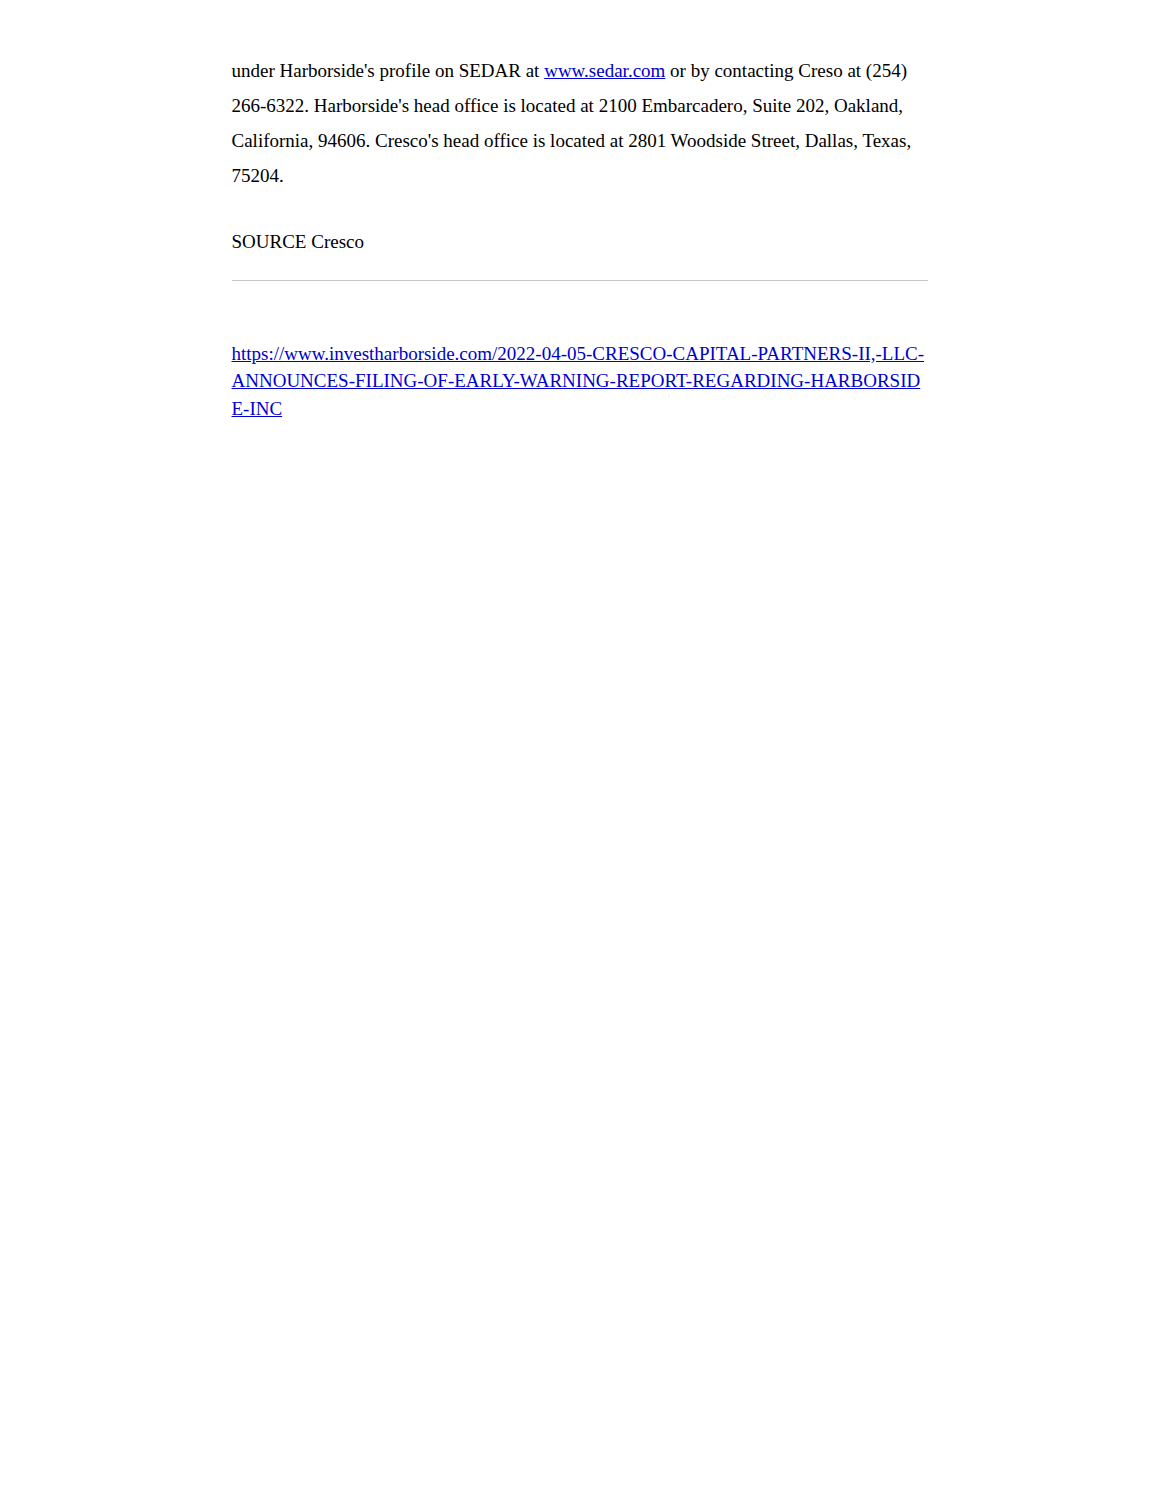under Harborside's profile on SEDAR at www.sedar.com or by contacting Creso at (254) 266-6322. Harborside's head office is located at 2100 Embarcadero, Suite 202, Oakland, California, 94606. Cresco's head office is located at 2801 Woodside Street, Dallas, Texas, 75204.
SOURCE Cresco
https://www.investharborside.com/2022-04-05-CRESCO-CAPITAL-PARTNERS-II,-LLC-ANNOUNCES-FILING-OF-EARLY-WARNING-REPORT-REGARDING-HARBORSIDE-INC